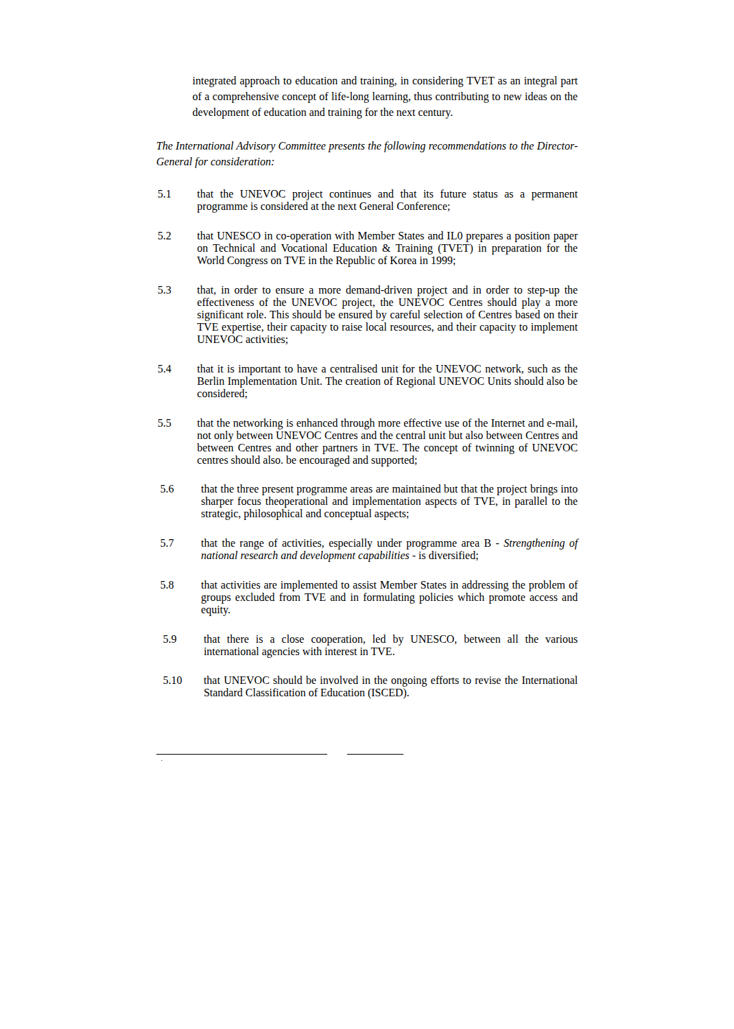integrated approach to education and training, in considering TVET as an integral part of a comprehensive concept of life-long learning, thus contributing to new ideas on the development of education and training for the next century.
The International Advisory Committee presents the following recommendations to the Director-General for consideration:
5.1
that the UNEVOC project continues and that its future status as a permanent programme is considered at the next General Conference;
5.2
that UNESCO in co-operation with Member States and IL0 prepares a position paper on Technical and Vocational Education & Training (TVET) in preparation for the World Congress on TVE in the Republic of Korea in 1999;
5.3
that, in order to ensure a more demand-driven project and in order to step-up the effectiveness of the UNEVOC project, the UNEVOC Centres should play a more significant role. This should be ensured by careful selection of Centres based on their TVE expertise, their capacity to raise local resources, and their capacity to implement UNEVOC activities;
5.4
that it is important to have a centralised unit for the UNEVOC network, such as the Berlin Implementation Unit. The creation of Regional UNEVOC Units should also be considered;
5.5
that the networking is enhanced through more effective use of the Internet and e-mail, not only between UNEVOC Centres and the central unit but also between Centres and between Centres and other partners in TVE. The concept of twinning of UNEVOC centres should also. be encouraged and supported;
5.6
that the three present programme areas are maintained but that the project brings into sharper focus theoperational and implementation aspects of TVE, in parallel to the strategic, philosophical and conceptual aspects;
5.7
that the range of activities, especially under programme area B - Strengthening of national research and development capabilities - is diversified;
5.8
that activities are implemented to assist Member States in addressing the problem of groups excluded from TVE and in formulating policies which promote access and equity.
5.9
that there is a close cooperation, led by UNESCO, between all the various international agencies with interest in TVE.
5.10
that UNEVOC should be involved in the ongoing efforts to revise the International Standard Classification of Education (ISCED).
.